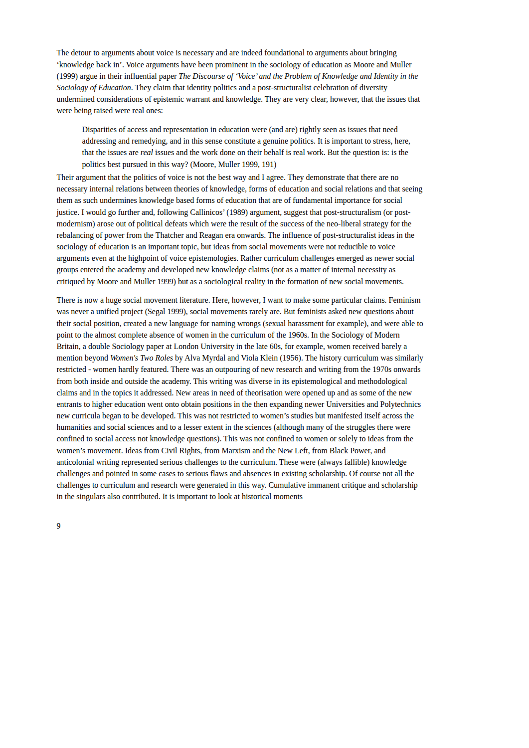The detour to arguments about voice is necessary and are indeed foundational to arguments about bringing ‘knowledge back in’. Voice arguments have been prominent in the sociology of education as Moore and Muller (1999) argue in their influential paper The Discourse of ‘Voice’ and the Problem of Knowledge and Identity in the Sociology of Education. They claim that identity politics and a post-structuralist celebration of diversity undermined considerations of epistemic warrant and knowledge. They are very clear, however, that the issues that were being raised were real ones:
Disparities of access and representation in education were (and are) rightly seen as issues that need addressing and remedying, and in this sense constitute a genuine politics. It is important to stress, here, that the issues are real issues and the work done on their behalf is real work. But the question is: is the politics best pursued in this way? (Moore, Muller 1999, 191)
Their argument that the politics of voice is not the best way and I agree. They demonstrate that there are no necessary internal relations between theories of knowledge, forms of education and social relations and that seeing them as such undermines knowledge based forms of education that are of fundamental importance for social justice. I would go further and, following Callinicos’ (1989) argument, suggest that post-structuralism (or post-modernism) arose out of political defeats which were the result of the success of the neo-liberal strategy for the rebalancing of power from the Thatcher and Reagan era onwards. The influence of post-structuralist ideas in the sociology of education is an important topic, but ideas from social movements were not reducible to voice arguments even at the highpoint of voice epistemologies. Rather curriculum challenges emerged as newer social groups entered the academy and developed new knowledge claims (not as a matter of internal necessity as critiqued by Moore and Muller 1999) but as a sociological reality in the formation of new social movements.
There is now a huge social movement literature. Here, however, I want to make some particular claims. Feminism was never a unified project (Segal 1999), social movements rarely are. But feminists asked new questions about their social position, created a new language for naming wrongs (sexual harassment for example), and were able to point to the almost complete absence of women in the curriculum of the 1960s. In the Sociology of Modern Britain, a double Sociology paper at London University in the late 60s, for example, women received barely a mention beyond Women's Two Roles by Alva Myrdal and Viola Klein (1956). The history curriculum was similarly restricted - women hardly featured. There was an outpouring of new research and writing from the 1970s onwards from both inside and outside the academy. This writing was diverse in its epistemological and methodological claims and in the topics it addressed. New areas in need of theorisation were opened up and as some of the new entrants to higher education went onto obtain positions in the then expanding newer Universities and Polytechnics new curricula began to be developed. This was not restricted to women’s studies but manifested itself across the humanities and social sciences and to a lesser extent in the sciences (although many of the struggles there were confined to social access not knowledge questions). This was not confined to women or solely to ideas from the women’s movement. Ideas from Civil Rights, from Marxism and the New Left, from Black Power, and anticolonial writing represented serious challenges to the curriculum. These were (always fallible) knowledge challenges and pointed in some cases to serious flaws and absences in existing scholarship. Of course not all the challenges to curriculum and research were generated in this way. Cumulative immanent critique and scholarship in the singulars also contributed. It is important to look at historical moments
9